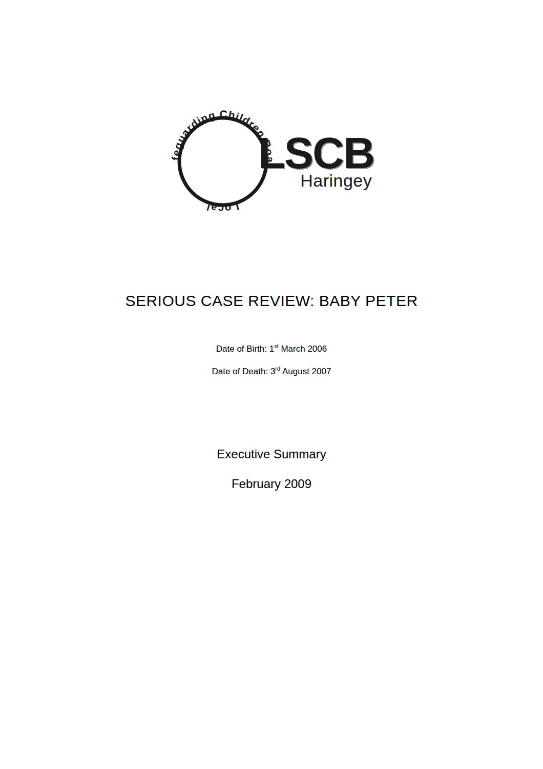Safeguarding Children Board Local
LSCB
Haringey
SERIOUS CASE REVIEW: BABY PETER
Date of Birth: 1st March 2006
Date of Death: 3rd August 2007
Executive Summary
February 2009